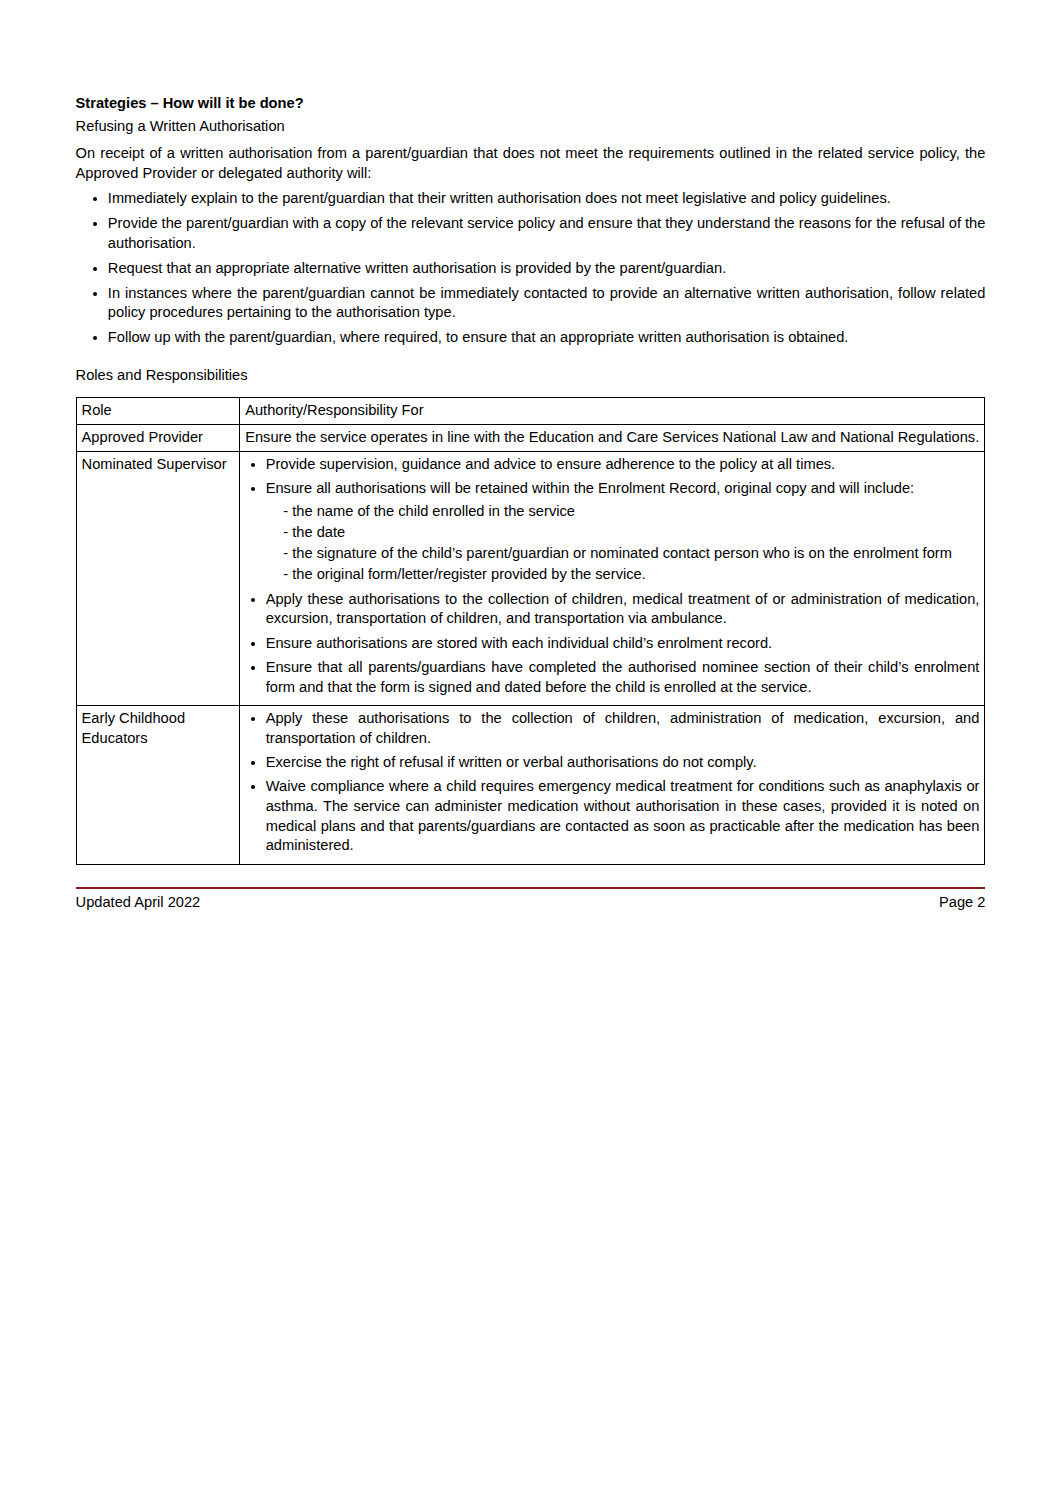Strategies – How will it be done?
Refusing a Written Authorisation
On receipt of a written authorisation from a parent/guardian that does not meet the requirements outlined in the related service policy, the Approved Provider or delegated authority will:
Immediately explain to the parent/guardian that their written authorisation does not meet legislative and policy guidelines.
Provide the parent/guardian with a copy of the relevant service policy and ensure that they understand the reasons for the refusal of the authorisation.
Request that an appropriate alternative written authorisation is provided by the parent/guardian.
In instances where the parent/guardian cannot be immediately contacted to provide an alternative written authorisation, follow related policy procedures pertaining to the authorisation type.
Follow up with the parent/guardian, where required, to ensure that an appropriate written authorisation is obtained.
Roles and Responsibilities
| Role | Authority/Responsibility For |
| Approved Provider | Ensure the service operates in line with the Education and Care Services National Law and National Regulations. |
| Nominated Supervisor | Provide supervision, guidance and advice to ensure adherence to the policy at all times. Ensure all authorisations will be retained within the Enrolment Record, original copy and will include: the name of the child enrolled in the service the date the signature of the child’s parent/guardian or nominated contact person who is on the enrolment form the original form/letter/register provided by the service. Apply these authorisations to the collection of children, medical treatment of or administration of medication, excursion, transportation of children, and transportation via ambulance. Ensure authorisations are stored with each individual child’s enrolment record. Ensure that all parents/guardians have completed the authorised nominee section of their child’s enrolment form and that the form is signed and dated before the child is enrolled at the service. |
| Early Childhood Educators | Apply these authorisations to the collection of children, administration of medication, excursion, and transportation of children. Exercise the right of refusal if written or verbal authorisations do not comply. Waive compliance where a child requires emergency medical treatment for conditions such as anaphylaxis or asthma. The service can administer medication without authorisation in these cases, provided it is noted on medical plans and that parents/guardians are contacted as soon as practicable after the medication has been administered. |
Updated April 2022 Page 2